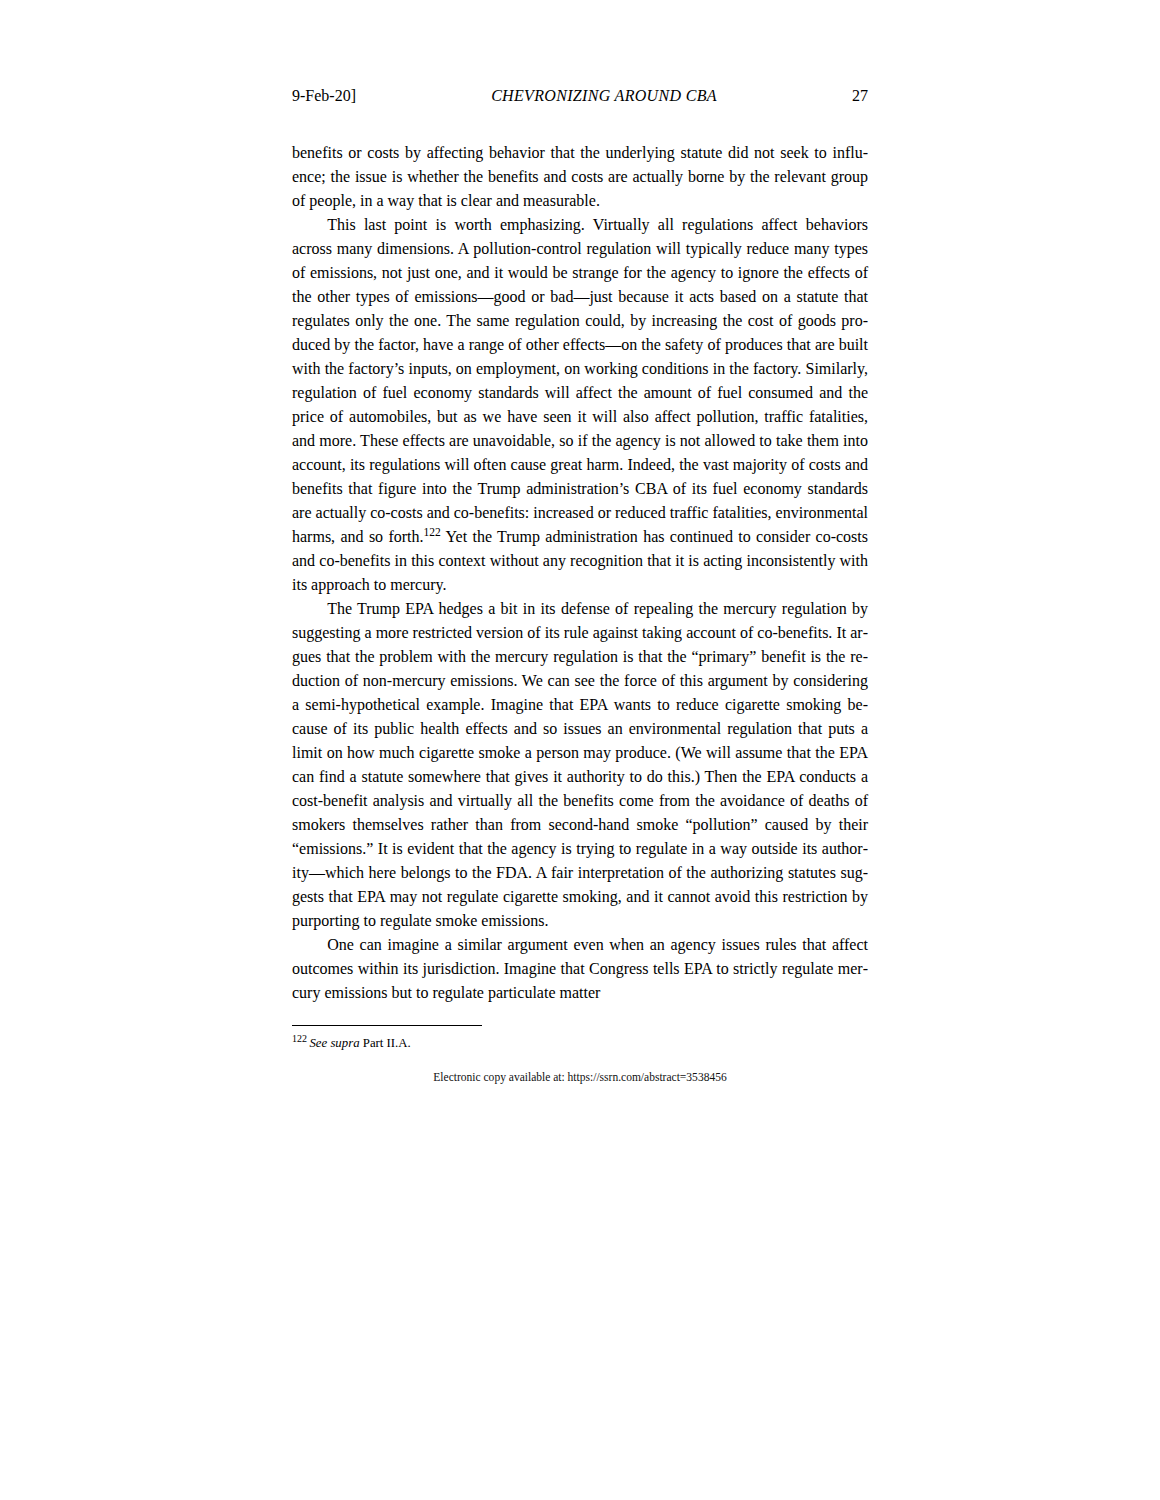9-Feb-20] Chevronizing Around CBA 27
benefits or costs by affecting behavior that the underlying statute did not seek to influence; the issue is whether the benefits and costs are actually borne by the relevant group of people, in a way that is clear and measurable.
This last point is worth emphasizing. Virtually all regulations affect behaviors across many dimensions. A pollution-control regulation will typically reduce many types of emissions, not just one, and it would be strange for the agency to ignore the effects of the other types of emissions—good or bad—just because it acts based on a statute that regulates only the one. The same regulation could, by increasing the cost of goods produced by the factor, have a range of other effects—on the safety of produces that are built with the factory’s inputs, on employment, on working conditions in the factory. Similarly, regulation of fuel economy standards will affect the amount of fuel consumed and the price of automobiles, but as we have seen it will also affect pollution, traffic fatalities, and more. These effects are unavoidable, so if the agency is not allowed to take them into account, its regulations will often cause great harm. Indeed, the vast majority of costs and benefits that figure into the Trump administration’s CBA of its fuel economy standards are actually co-costs and co-benefits: increased or reduced traffic fatalities, environmental harms, and so forth.122 Yet the Trump administration has continued to consider co-costs and co-benefits in this context without any recognition that it is acting inconsistently with its approach to mercury.
The Trump EPA hedges a bit in its defense of repealing the mercury regulation by suggesting a more restricted version of its rule against taking account of co-benefits. It argues that the problem with the mercury regulation is that the “primary” benefit is the reduction of non-mercury emissions. We can see the force of this argument by considering a semi-hypothetical example. Imagine that EPA wants to reduce cigarette smoking because of its public health effects and so issues an environmental regulation that puts a limit on how much cigarette smoke a person may produce. (We will assume that the EPA can find a statute somewhere that gives it authority to do this.) Then the EPA conducts a cost-benefit analysis and virtually all the benefits come from the avoidance of deaths of smokers themselves rather than from second-hand smoke “pollution” caused by their “emissions.” It is evident that the agency is trying to regulate in a way outside its authority—which here belongs to the FDA. A fair interpretation of the authorizing statutes suggests that EPA may not regulate cigarette smoking, and it cannot avoid this restriction by purporting to regulate smoke emissions.
One can imagine a similar argument even when an agency issues rules that affect outcomes within its jurisdiction. Imagine that Congress tells EPA to strictly regulate mercury emissions but to regulate particulate matter
122 See supra Part II.A.
Electronic copy available at: https://ssrn.com/abstract=3538456